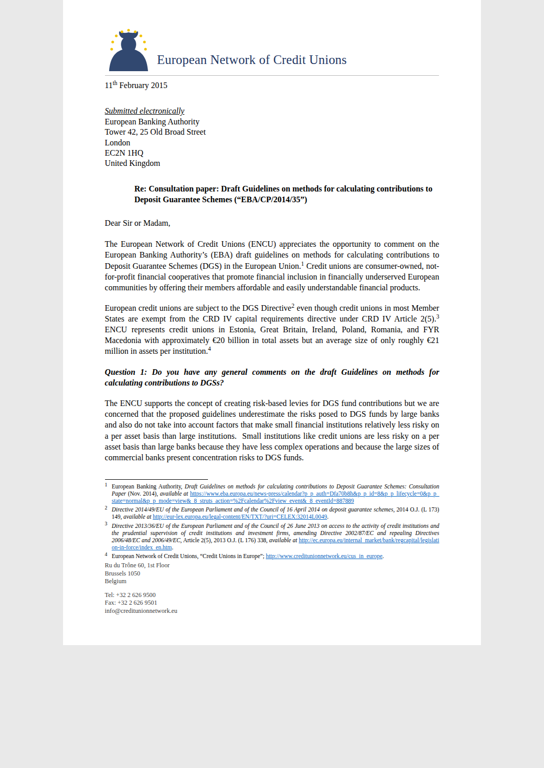European Network of Credit Unions
11th February 2015
Submitted electronically
European Banking Authority
Tower 42, 25 Old Broad Street
London
EC2N 1HQ
United Kingdom
Re: Consultation paper: Draft Guidelines on methods for calculating contributions to Deposit Guarantee Schemes (“EBA/CP/2014/35”)
Dear Sir or Madam,
The European Network of Credit Unions (ENCU) appreciates the opportunity to comment on the European Banking Authority’s (EBA) draft guidelines on methods for calculating contributions to Deposit Guarantee Schemes (DGS) in the European Union.1 Credit unions are consumer-owned, not-for-profit financial cooperatives that promote financial inclusion in financially underserved European communities by offering their members affordable and easily understandable financial products.
European credit unions are subject to the DGS Directive2 even though credit unions in most Member States are exempt from the CRD IV capital requirements directive under CRD IV Article 2(5).3 ENCU represents credit unions in Estonia, Great Britain, Ireland, Poland, Romania, and FYR Macedonia with approximately €20 billion in total assets but an average size of only roughly €21 million in assets per institution.4
Question 1: Do you have any general comments on the draft Guidelines on methods for calculating contributions to DGSs?
The ENCU supports the concept of creating risk-based levies for DGS fund contributions but we are concerned that the proposed guidelines underestimate the risks posed to DGS funds by large banks and also do not take into account factors that make small financial institutions relatively less risky on a per asset basis than large institutions. Small institutions like credit unions are less risky on a per asset basis than large banks because they have less complex operations and because the large sizes of commercial banks present concentration risks to DGS funds.
European Banking Authority, Draft Guidelines on methods for calculating contributions to Deposit Guarantee Schemes: Consultation Paper (Nov. 2014), available at https://www.eba.europa.eu/news-press/calendar?p_p_auth=Dfa70b8h&p_p_id=8&p_p_lifecycle=0&p_p_state=normal&p_p_mode=view&_8_struts_action=%2Fcalendar%2Fview_event&_8_eventId=887889
Directive 2014/49/EU of the European Parliament and of the Council of 16 April 2014 on deposit guarantee schemes, 2014 O.J. (L 173) 149, available at http://eur-lex.europa.eu/legal-content/EN/TXT/?uri=CELEX:32014L0049.
Directive 2013/36/EU of the European Parliament and of the Council of 26 June 2013 on access to the activity of credit institutions and the prudential supervision of credit institutions and investment firms, amending Directive 2002/87/EC and repealing Directives 2006/48/EC and 2006/49/EC, Article 2(5), 2013 O.J. (L 176) 338, available at http://ec.europa.eu/internal_market/bank/regcapital/legislation-in-force/index_en.htm.
European Network of Credit Unions, “Credit Unions in Europe”; http://www.creditunionnetwork.eu/cus_in_europe.
Ru du Trône 60, 1st Floor
Brussels 1050
Belgium
Tel: +32 2 626 9500
Fax: +32 2 626 9501
info@creditunionnetwork.eu